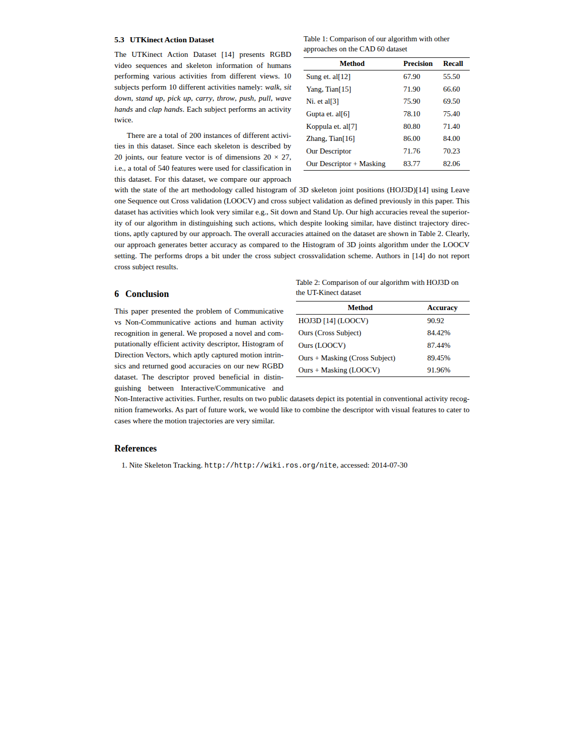Table 1: Comparison of our algorithm with other approaches on the CAD 60 dataset
| Method | Precision | Recall |
| --- | --- | --- |
| Sung et. al[12] | 67.90 | 55.50 |
| Yang, Tian[15] | 71.90 | 66.60 |
| Ni. et al[3] | 75.90 | 69.50 |
| Gupta et. al[6] | 78.10 | 75.40 |
| Koppula et. al[7] | 80.80 | 71.40 |
| Zhang, Tian[16] | 86.00 | 84.00 |
| Our Descriptor | 71.76 | 70.23 |
| Our Descriptor + Masking | 83.77 | 82.06 |
5.3 UTKinect Action Dataset
The UTKinect Action Dataset [14] presents RGBD video sequences and skeleton information of humans performing various activities from different views. 10 subjects perform 10 different activities namely: walk, sit down, stand up, pick up, carry, throw, push, pull, wave hands and clap hands. Each subject performs an activity twice.
There are a total of 200 instances of different activities in this dataset. Since each skeleton is described by 20 joints, our feature vector is of dimensions 20 × 27, i.e., a total of 540 features were used for classification in this dataset. For this dataset, we compare our approach with the state of the art methodology called histogram of 3D skeleton joint positions (HOJ3D)[14] using Leave one Sequence out Cross validation (LOOCV) and cross subject validation as defined previously in this paper. This dataset has activities which look very similar e.g., Sit down and Stand Up. Our high accuracies reveal the superiority of our algorithm in distinguishing such actions, which despite looking similar, have distinct trajectory directions, aptly captured by our approach. The overall accuracies attained on the dataset are shown in Table 2. Clearly, our approach generates better accuracy as compared to the Histogram of 3D joints algorithm under the LOOCV setting. The performs drops a bit under the cross subject crossvalidation scheme. Authors in [14] do not report cross subject results.
Table 2: Comparison of our algorithm with HOJ3D on the UT-Kinect dataset
| Method | Accuracy |
| --- | --- |
| HOJ3D [14] (LOOCV) | 90.92 |
| Ours (Cross Subject) | 84.42% |
| Ours (LOOCV) | 87.44% |
| Ours + Masking (Cross Subject) | 89.45% |
| Ours + Masking (LOOCV) | 91.96% |
6 Conclusion
This paper presented the problem of Communicative vs Non-Communicative actions and human activity recognition in general. We proposed a novel and computationally efficient activity descriptor, Histogram of Direction Vectors, which aptly captured motion intrinsics and returned good accuracies on our new RGBD dataset. The descriptor proved beneficial in distinguishing between Interactive/Communicative and Non-Interactive activities. Further, results on two public datasets depict its potential in conventional activity recognition frameworks. As part of future work, we would like to combine the descriptor with visual features to cater to cases where the motion trajectories are very similar.
References
Nite Skeleton Tracking. http://http://wiki.ros.org/nite, accessed: 2014-07-30